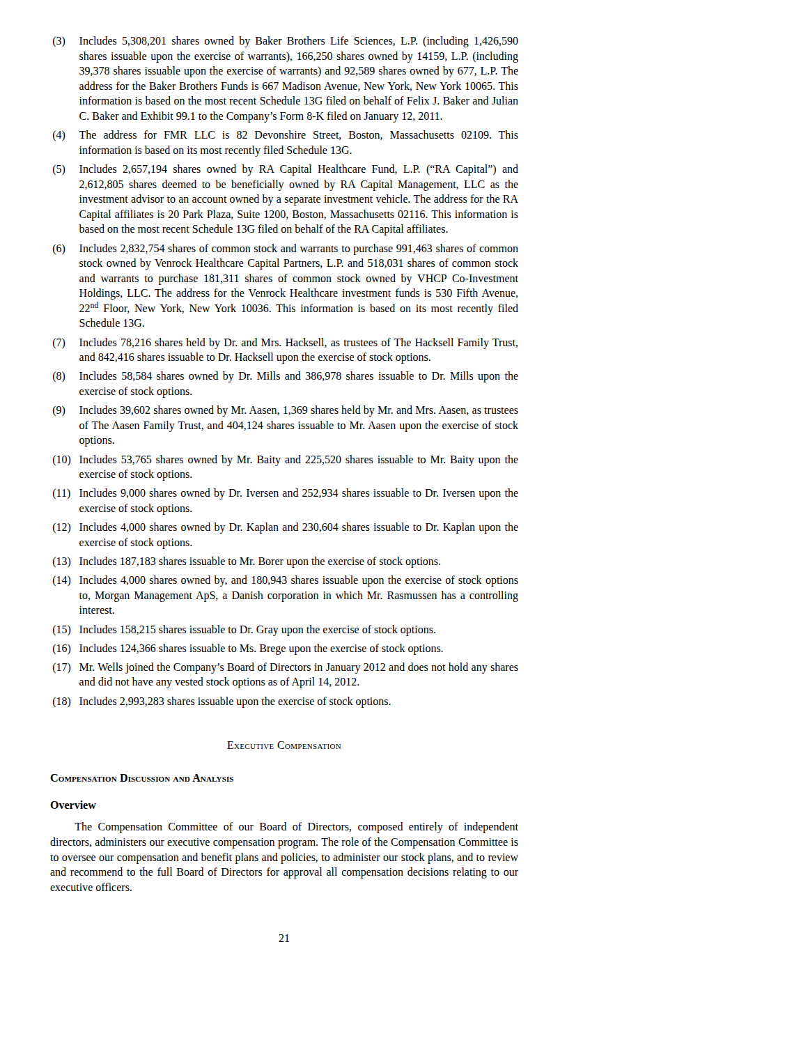(3) Includes 5,308,201 shares owned by Baker Brothers Life Sciences, L.P. (including 1,426,590 shares issuable upon the exercise of warrants), 166,250 shares owned by 14159, L.P. (including 39,378 shares issuable upon the exercise of warrants) and 92,589 shares owned by 677, L.P. The address for the Baker Brothers Funds is 667 Madison Avenue, New York, New York 10065. This information is based on the most recent Schedule 13G filed on behalf of Felix J. Baker and Julian C. Baker and Exhibit 99.1 to the Company’s Form 8-K filed on January 12, 2011.
(4) The address for FMR LLC is 82 Devonshire Street, Boston, Massachusetts 02109. This information is based on its most recently filed Schedule 13G.
(5) Includes 2,657,194 shares owned by RA Capital Healthcare Fund, L.P. (“RA Capital”) and 2,612,805 shares deemed to be beneficially owned by RA Capital Management, LLC as the investment advisor to an account owned by a separate investment vehicle. The address for the RA Capital affiliates is 20 Park Plaza, Suite 1200, Boston, Massachusetts 02116. This information is based on the most recent Schedule 13G filed on behalf of the RA Capital affiliates.
(6) Includes 2,832,754 shares of common stock and warrants to purchase 991,463 shares of common stock owned by Venrock Healthcare Capital Partners, L.P. and 518,031 shares of common stock and warrants to purchase 181,311 shares of common stock owned by VHCP Co-Investment Holdings, LLC. The address for the Venrock Healthcare investment funds is 530 Fifth Avenue, 22nd Floor, New York, New York 10036. This information is based on its most recently filed Schedule 13G.
(7) Includes 78,216 shares held by Dr. and Mrs. Hacksell, as trustees of The Hacksell Family Trust, and 842,416 shares issuable to Dr. Hacksell upon the exercise of stock options.
(8) Includes 58,584 shares owned by Dr. Mills and 386,978 shares issuable to Dr. Mills upon the exercise of stock options.
(9) Includes 39,602 shares owned by Mr. Aasen, 1,369 shares held by Mr. and Mrs. Aasen, as trustees of The Aasen Family Trust, and 404,124 shares issuable to Mr. Aasen upon the exercise of stock options.
(10) Includes 53,765 shares owned by Mr. Baity and 225,520 shares issuable to Mr. Baity upon the exercise of stock options.
(11) Includes 9,000 shares owned by Dr. Iversen and 252,934 shares issuable to Dr. Iversen upon the exercise of stock options.
(12) Includes 4,000 shares owned by Dr. Kaplan and 230,604 shares issuable to Dr. Kaplan upon the exercise of stock options.
(13) Includes 187,183 shares issuable to Mr. Borer upon the exercise of stock options.
(14) Includes 4,000 shares owned by, and 180,943 shares issuable upon the exercise of stock options to, Morgan Management ApS, a Danish corporation in which Mr. Rasmussen has a controlling interest.
(15) Includes 158,215 shares issuable to Dr. Gray upon the exercise of stock options.
(16) Includes 124,366 shares issuable to Ms. Brege upon the exercise of stock options.
(17) Mr. Wells joined the Company’s Board of Directors in January 2012 and does not hold any shares and did not have any vested stock options as of April 14, 2012.
(18) Includes 2,993,283 shares issuable upon the exercise of stock options.
Executive Compensation
Compensation Discussion and Analysis
Overview
The Compensation Committee of our Board of Directors, composed entirely of independent directors, administers our executive compensation program. The role of the Compensation Committee is to oversee our compensation and benefit plans and policies, to administer our stock plans, and to review and recommend to the full Board of Directors for approval all compensation decisions relating to our executive officers.
21